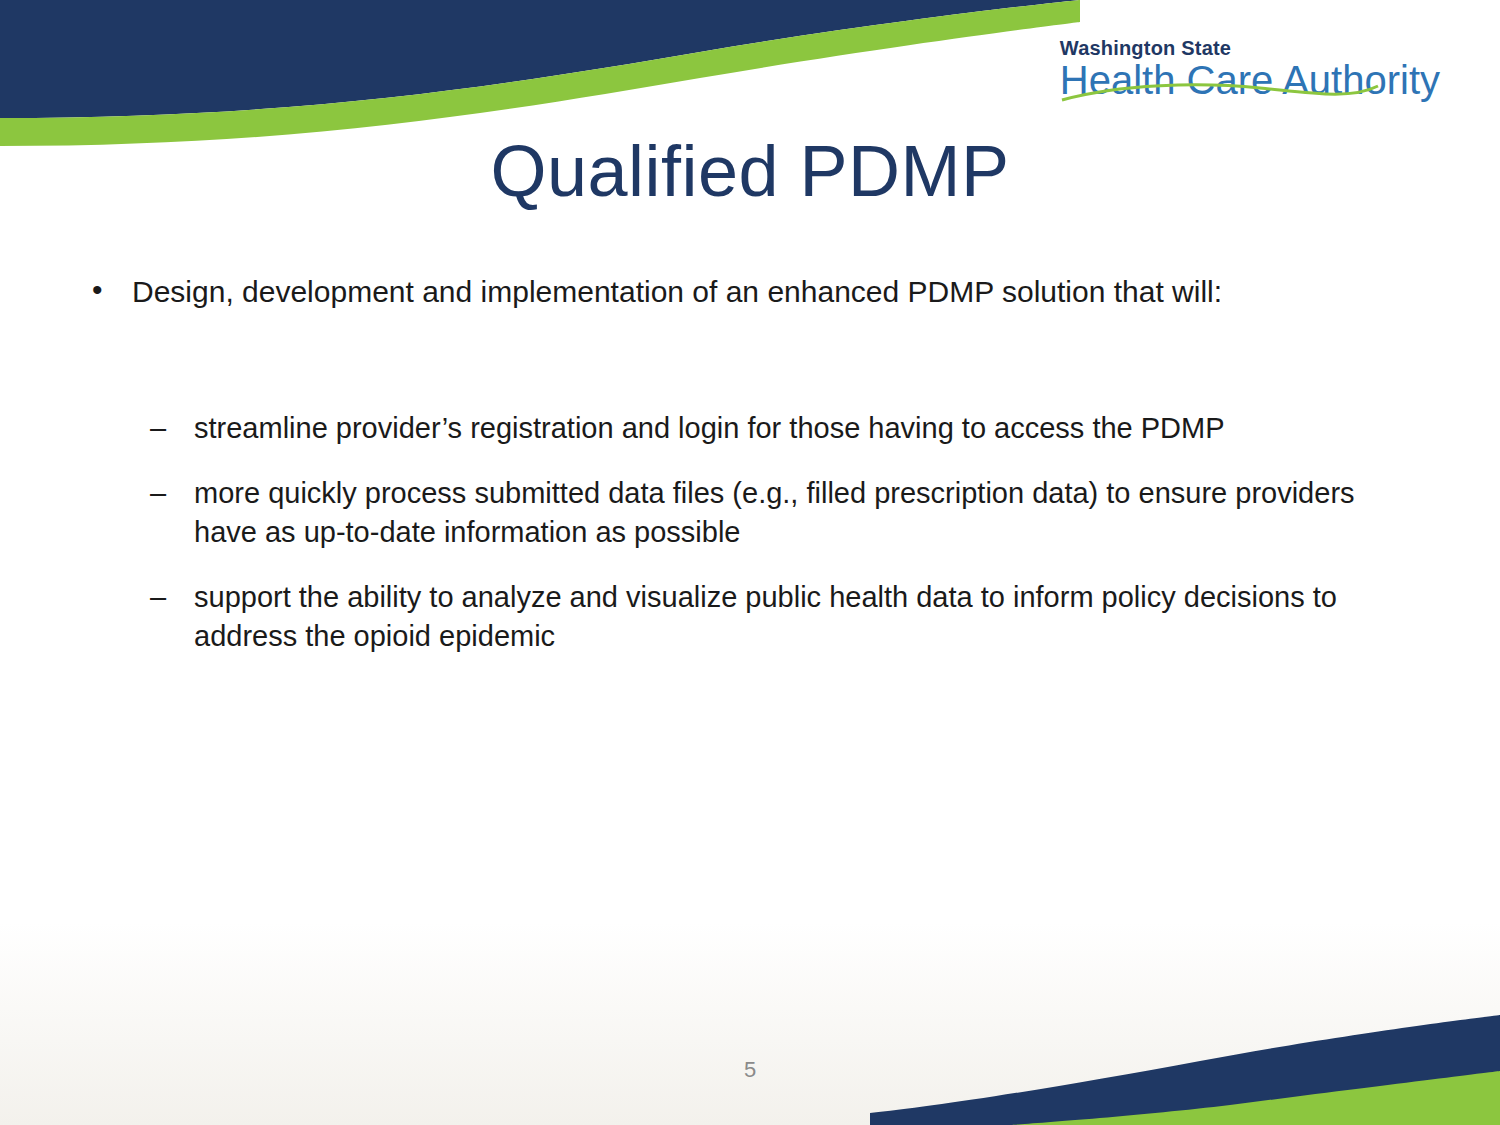Washington State
Health Care Authority
Qualified PDMP
Design, development and implementation of an enhanced PDMP solution that will:
streamline provider’s registration and login for those having to access the PDMP
more quickly process submitted data files (e.g., filled prescription data) to ensure providers have as up-to-date information as possible
support the ability to analyze and visualize public health data to inform policy decisions to address the opioid epidemic
5